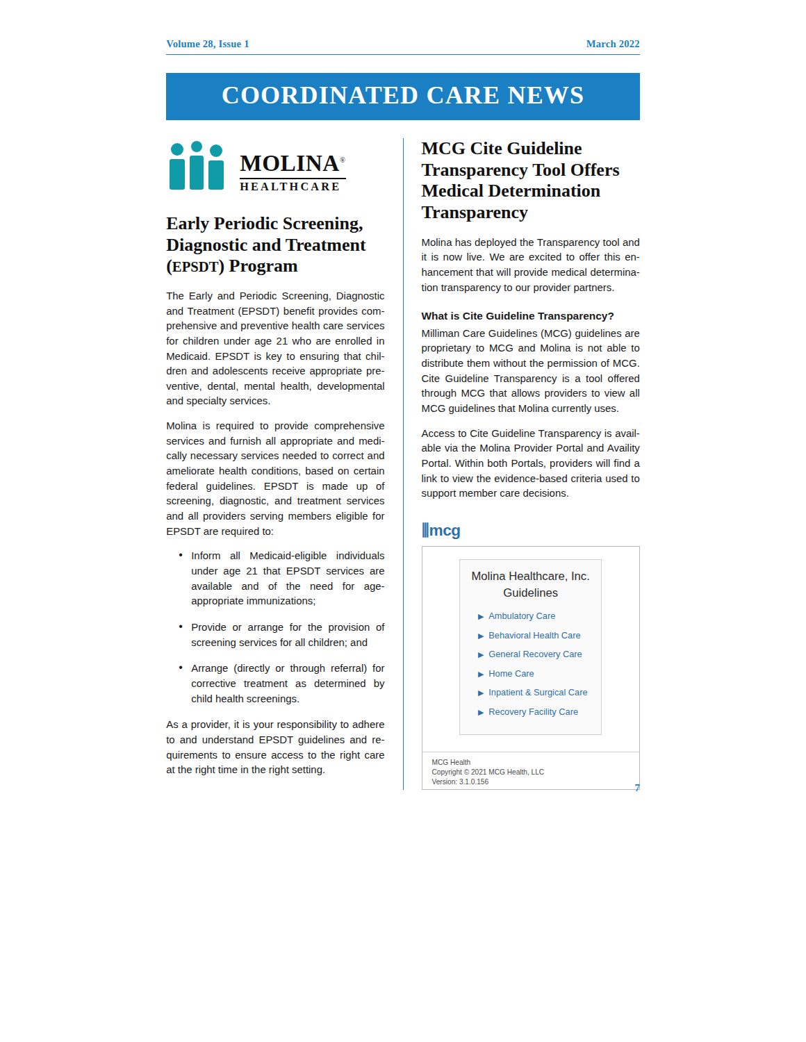Volume 28, Issue 1
March 2022
COORDINATED CARE NEWS
MOLINA® HEALTHCARE
Early Periodic Screening,
Diagnostic and Treatment
(EPSDT) Program
The Early and Periodic Screening, Diagnostic and Treatment (EPSDT) benefit provides comprehensive and preventive health care services for children under age 21 who are enrolled in Medicaid. EPSDT is key to ensuring that children and adolescents receive appropriate preventive, dental, mental health, developmental and specialty services.
Molina is required to provide comprehensive services and furnish all appropriate and medically necessary services needed to correct and ameliorate health conditions, based on certain federal guidelines. EPSDT is made up of screening, diagnostic, and treatment services and all providers serving members eligible for EPSDT are required to:
Inform all Medicaid-eligible individuals under age 21 that EPSDT services are available and of the need for age-appropriate immunizations;
Provide or arrange for the provision of screening services for all children; and
Arrange (directly or through referral) for corrective treatment as determined by child health screenings.
As a provider, it is your responsibility to adhere to and understand EPSDT guidelines and requirements to ensure access to the right care at the right time in the right setting.
MCG Cite Guideline
Transparency Tool Offers
Medical Determination
Transparency
Molina has deployed the Transparency tool and it is now live. We are excited to offer this enhancement that will provide medical determination transparency to our provider partners.
What is Cite Guideline Transparency?
Milliman Care Guidelines (MCG) guidelines are proprietary to MCG and Molina is not able to distribute them without the permission of MCG. Cite Guideline Transparency is a tool offered through MCG that allows providers to view all MCG guidelines that Molina currently uses.
Access to Cite Guideline Transparency is available via the Molina Provider Portal and Availity Portal. Within both Portals, providers will find a link to view the evidence-based criteria used to support member care decisions.
⫼mcg
Molina Healthcare, Inc. Guidelines
▶ Ambulatory Care
▶ Behavioral Health Care
▶ General Recovery Care
▶ Home Care
▶ Inpatient & Surgical Care
▶ Recovery Facility Care
MCG Health
Copyright © 2021 MCG Health, LLC
Version: 3.1.0.156
7